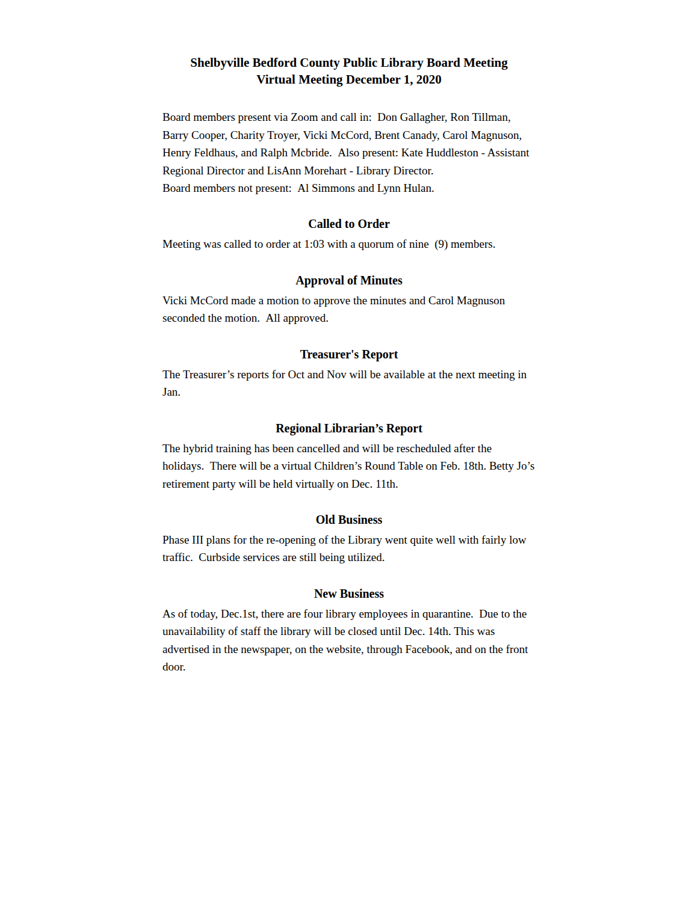Shelbyville Bedford County Public Library Board Meeting Virtual Meeting December 1, 2020
Board members present via Zoom and call in: Don Gallagher, Ron Tillman, Barry Cooper, Charity Troyer, Vicki McCord, Brent Canady, Carol Magnuson, Henry Feldhaus, and Ralph Mcbride. Also present: Kate Huddleston - Assistant Regional Director and LisAnn Morehart - Library Director.
Board members not present: Al Simmons and Lynn Hulan.
Called to Order
Meeting was called to order at 1:03 with a quorum of nine (9) members.
Approval of Minutes
Vicki McCord made a motion to approve the minutes and Carol Magnuson seconded the motion. All approved.
Treasurer's Report
The Treasurer’s reports for Oct and Nov will be available at the next meeting in Jan.
Regional Librarian’s Report
The hybrid training has been cancelled and will be rescheduled after the holidays. There will be a virtual Children’s Round Table on Feb. 18th. Betty Jo’s retirement party will be held virtually on Dec. 11th.
Old Business
Phase III plans for the re-opening of the Library went quite well with fairly low traffic. Curbside services are still being utilized.
New Business
As of today, Dec.1st, there are four library employees in quarantine. Due to the unavailability of staff the library will be closed until Dec. 14th. This was advertised in the newspaper, on the website, through Facebook, and on the front door.